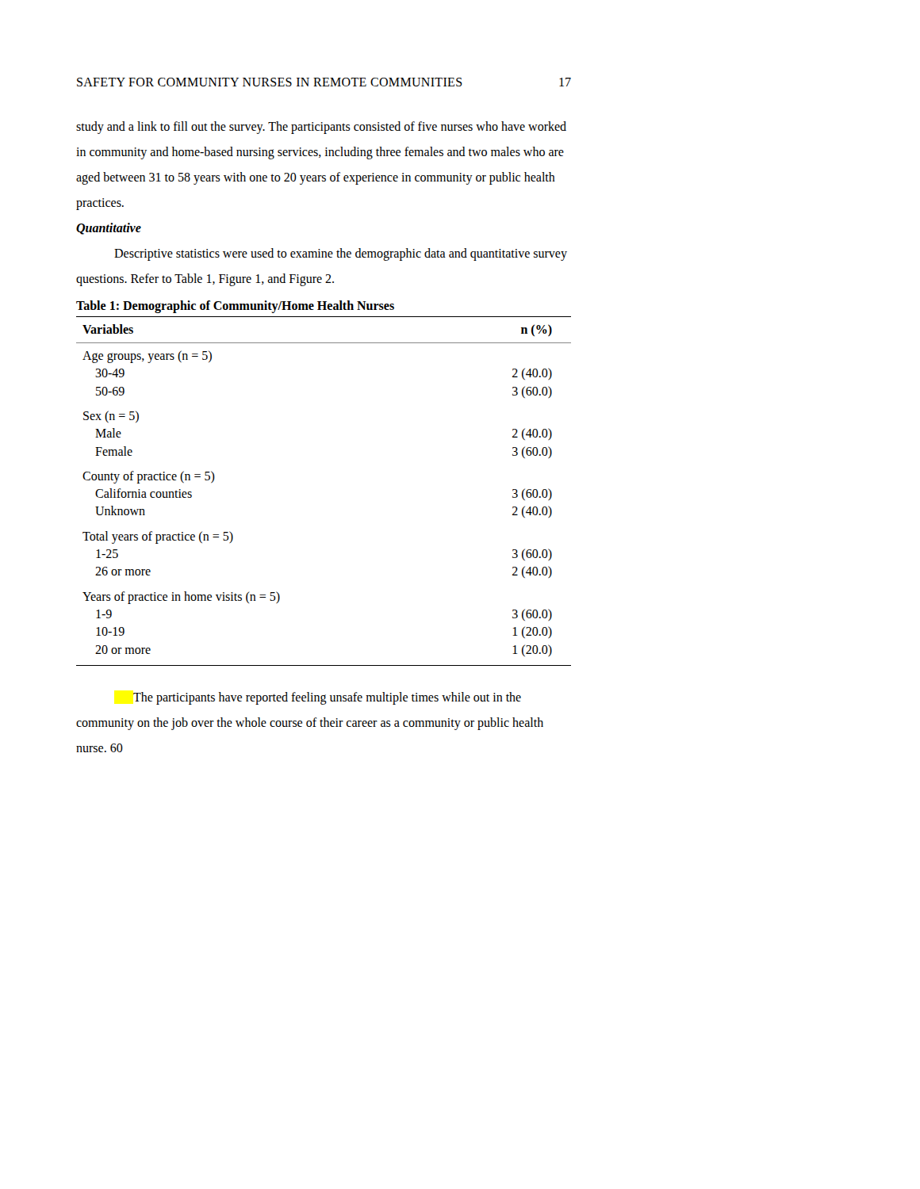Safety for Community Nurses in Remote Communities 17
study and a link to fill out the survey. The participants consisted of five nurses who have worked in community and home-based nursing services, including three females and two males who are aged between 31 to 58 years with one to 20 years of experience in community or public health practices.
Quantitative
Descriptive statistics were used to examine the demographic data and quantitative survey questions. Refer to Table 1, Figure 1, and Figure 2.
Table 1: Demographic of Community/Home Health Nurses
| Variables | n (%) |
| --- | --- |
| Age groups, years (n = 5) | |
| 30-49 | 2 (40.0) |
| 50-69 | 3 (60.0) |
| Sex (n = 5) | |
| Male | 2 (40.0) |
| Female | 3 (60.0) |
| County of practice (n = 5) | |
| California counties | 3 (60.0) |
| Unknown | 2 (40.0) |
| Total years of practice (n = 5) | |
| 1-25 | 3 (60.0) |
| 26 or more | 2 (40.0) |
| Years of practice in home visits (n = 5) | |
| 1-9 | 3 (60.0) |
| 10-19 | 1 (20.0) |
| 20 or more | 1 (20.0) |
The participants have reported feeling unsafe multiple times while out in the community on the job over the whole course of their career as a community or public health nurse. 60